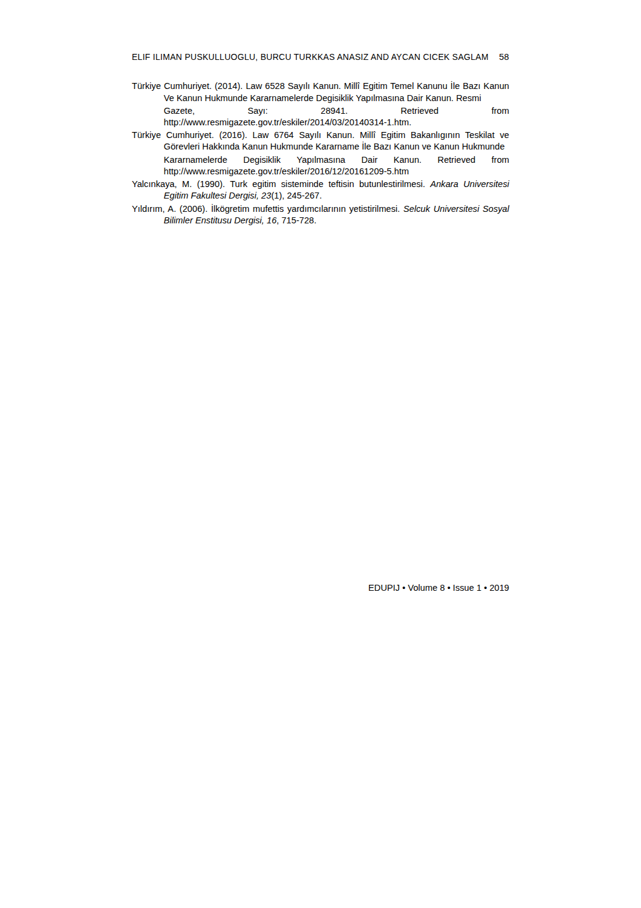Elif Iliman Puskulluoglu, Burcu Turkkas Anasiz and Aycan Cicek Saglam 58
Türkiye Cumhuriyet. (2014). Law 6528 Sayılı Kanun. Millî Egitim Temel Kanunu İle Bazı Kanun Ve Kanun Hukmunde Kararnamelerde Degisiklik Yapılmasına Dair Kanun. Resmi
Gazete, Sayı: 28941. Retrieved from
http://www.resmigazete.gov.tr/eskiler/2014/03/20140314-1.htm.
Türkiye Cumhuriyet. (2016). Law 6764 Sayılı Kanun. Millî Egitim Bakanlıgının Teskilat ve Görevleri Hakkında Kanun Hukmunde Kararname İle Bazı Kanun ve Kanun Hukmunde
Kararnamelerde Degisiklik Yapılmasına Dair Kanun. Retrieved from
http://www.resmigazete.gov.tr/eskiler/2016/12/20161209-5.htm
Yalcınkaya, M. (1990). Turk egitim sisteminde teftisin butunlestirilmesi. Ankara Universitesi Egitim Fakultesi Dergisi, 23(1), 245-267.
Yıldırım, A. (2006). İlkögretim mufettis yardımcılarının yetistirilmesi. Selcuk Universitesi Sosyal Bilimler Enstitusu Dergisi, 16, 715-728.
EDUPIJ • Volume 8 • Issue 1 • 2019